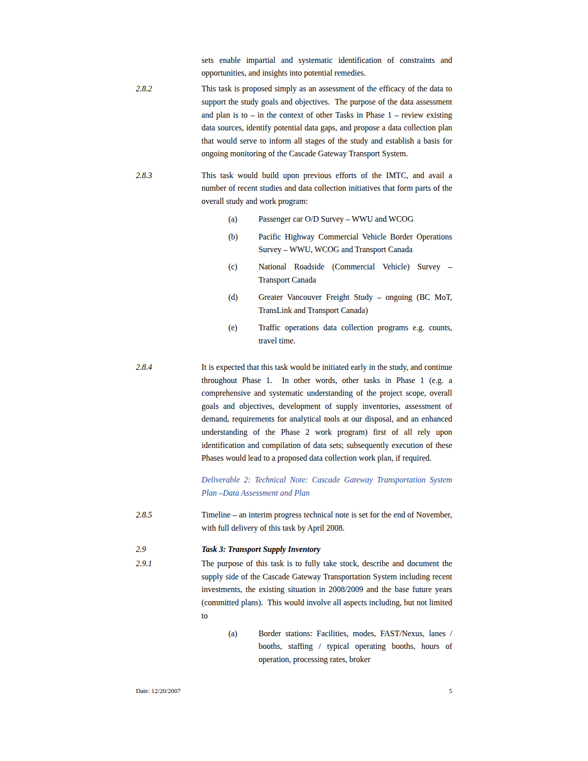sets enable impartial and systematic identification of constraints and opportunities, and insights into potential remedies.
2.8.2
This task is proposed simply as an assessment of the efficacy of the data to support the study goals and objectives. The purpose of the data assessment and plan is to – in the context of other Tasks in Phase 1 – review existing data sources, identify potential data gaps, and propose a data collection plan that would serve to inform all stages of the study and establish a basis for ongoing monitoring of the Cascade Gateway Transport System.
2.8.3
This task would build upon previous efforts of the IMTC, and avail a number of recent studies and data collection initiatives that form parts of the overall study and work program:
(a) Passenger car O/D Survey – WWU and WCOG
(b) Pacific Highway Commercial Vehicle Border Operations Survey – WWU, WCOG and Transport Canada
(c) National Roadside (Commercial Vehicle) Survey – Transport Canada
(d) Greater Vancouver Freight Study – ongoing (BC MoT, TransLink and Transport Canada)
(e) Traffic operations data collection programs e.g. counts, travel time.
2.8.4
It is expected that this task would be initiated early in the study, and continue throughout Phase 1. In other words, other tasks in Phase 1 (e.g. a comprehensive and systematic understanding of the project scope, overall goals and objectives, development of supply inventories, assessment of demand, requirements for analytical tools at our disposal, and an enhanced understanding of the Phase 2 work program) first of all rely upon identification and compilation of data sets; subsequently execution of these Phases would lead to a proposed data collection work plan, if required.
Deliverable 2: Technical Note: Cascade Gateway Transportation System Plan –Data Assessment and Plan
2.8.5
Timeline – an interim progress technical note is set for the end of November, with full delivery of this task by April 2008.
2.9
Task 3: Transport Supply Inventory
2.9.1
The purpose of this task is to fully take stock, describe and document the supply side of the Cascade Gateway Transportation System including recent investments, the existing situation in 2008/2009 and the base future years (committed plans). This would involve all aspects including, but not limited to
(a) Border stations: Facilities, modes, FAST/Nexus, lanes / booths, staffing / typical operating booths, hours of operation, processing rates, broker
Date: 12/20/2007 5